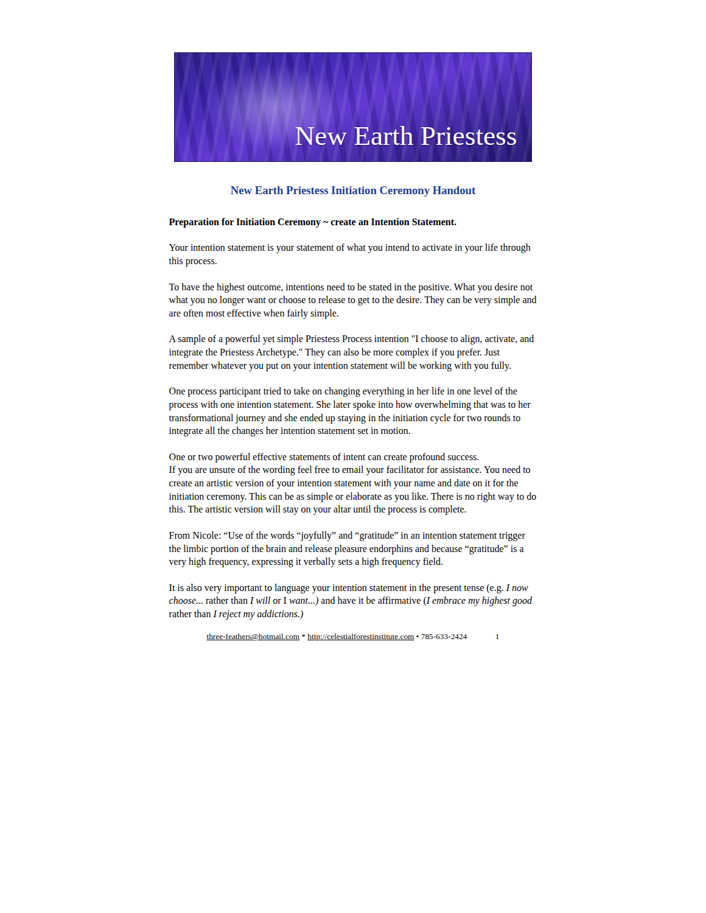New Earth Priestess
New Earth Priestess Initiation Ceremony Handout
Preparation for Initiation Ceremony ~ create an Intention Statement.
Your intention statement is your statement of what you intend to activate in your life through this process.
To have the highest outcome, intentions need to be stated in the positive. What you desire not what you no longer want or choose to release to get to the desire. They can be very simple and are often most effective when fairly simple.
A sample of a powerful yet simple Priestess Process intention "I choose to align, activate, and integrate the Priestess Archetype." They can also be more complex if you prefer. Just remember whatever you put on your intention statement will be working with you fully.
One process participant tried to take on changing everything in her life in one level of the process with one intention statement. She later spoke into how overwhelming that was to her transformational journey and she ended up staying in the initiation cycle for two rounds to integrate all the changes her intention statement set in motion.
One or two powerful effective statements of intent can create profound success.
If you are unsure of the wording feel free to email your facilitator for assistance. You need to create an artistic version of your intention statement with your name and date on it for the initiation ceremony. This can be as simple or elaborate as you like. There is no right way to do this. The artistic version will stay on your altar until the process is complete.
From Nicole: “Use of the words “joyfully” and “gratitude” in an intention statement trigger the limbic portion of the brain and release pleasure endorphins and because “gratitude” is a very high frequency, expressing it verbally sets a high frequency field.
It is also very important to language your intention statement in the present tense (e.g. I now choose... rather than I will or I want...) and have it be affirmative (I embrace my highest good rather than I reject my addictions.)
three-feathers@hotmail.com * http://celestialforestinstitute.com • 785-633-2424 1